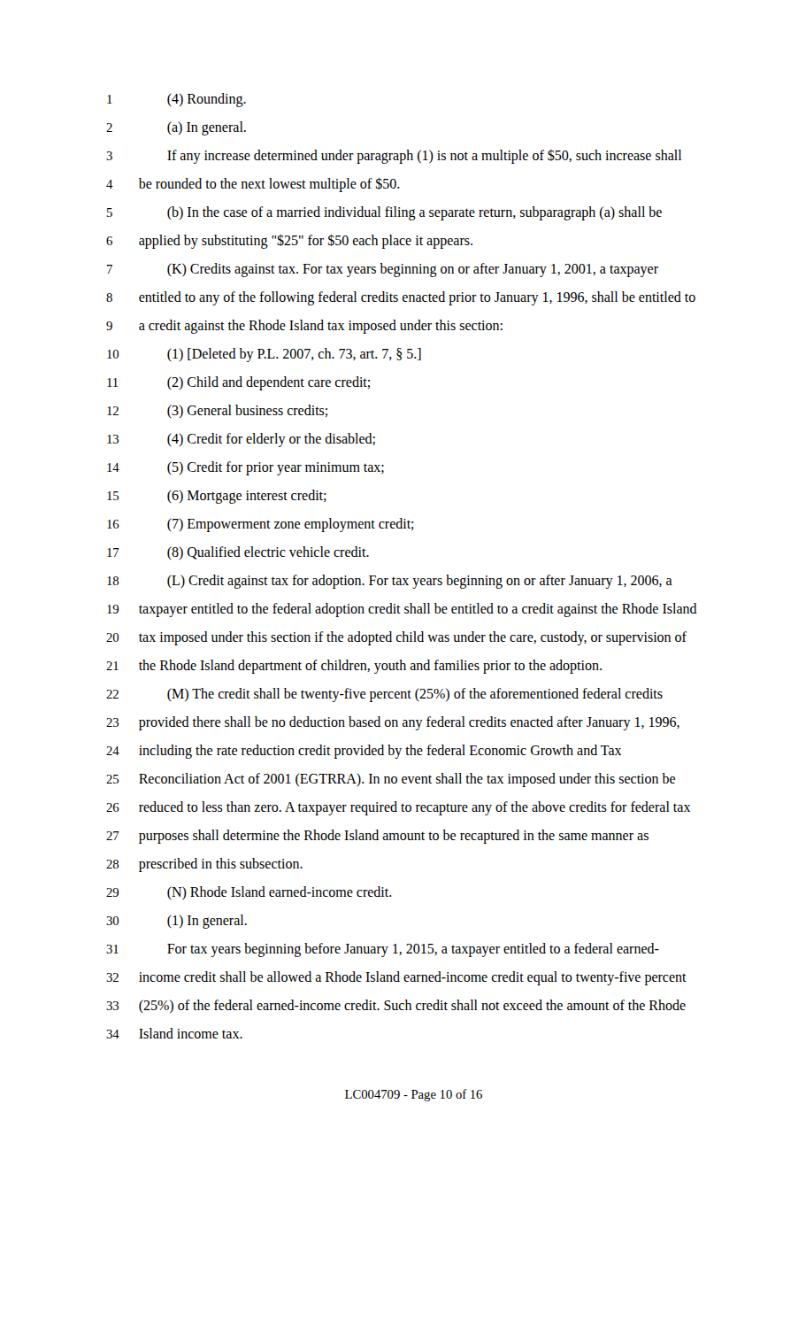1(4) Rounding.
2(a) In general.
3 If any increase determined under paragraph (1) is not a multiple of $50, such increase shall
4 be rounded to the next lowest multiple of $50.
5(b) In the case of a married individual filing a separate return, subparagraph (a) shall be
6 applied by substituting "$25" for $50 each place it appears.
7(K) Credits against tax. For tax years beginning on or after January 1, 2001, a taxpayer
8 entitled to any of the following federal credits enacted prior to January 1, 1996, shall be entitled to
9 a credit against the Rhode Island tax imposed under this section:
10(1) [Deleted by P.L. 2007, ch. 73, art. 7, § 5.]
11(2) Child and dependent care credit;
12(3) General business credits;
13(4) Credit for elderly or the disabled;
14(5) Credit for prior year minimum tax;
15(6) Mortgage interest credit;
16(7) Empowerment zone employment credit;
17(8) Qualified electric vehicle credit.
18(L) Credit against tax for adoption. For tax years beginning on or after January 1, 2006, a
19 taxpayer entitled to the federal adoption credit shall be entitled to a credit against the Rhode Island
20 tax imposed under this section if the adopted child was under the care, custody, or supervision of
21 the Rhode Island department of children, youth and families prior to the adoption.
22(M) The credit shall be twenty-five percent (25%) of the aforementioned federal credits
23 provided there shall be no deduction based on any federal credits enacted after January 1, 1996,
24 including the rate reduction credit provided by the federal Economic Growth and Tax
25 Reconciliation Act of 2001 (EGTRRA). In no event shall the tax imposed under this section be
26 reduced to less than zero. A taxpayer required to recapture any of the above credits for federal tax
27 purposes shall determine the Rhode Island amount to be recaptured in the same manner as
28 prescribed in this subsection.
29(N) Rhode Island earned-income credit.
30(1) In general.
31 For tax years beginning before January 1, 2015, a taxpayer entitled to a federal earned-
32 income credit shall be allowed a Rhode Island earned-income credit equal to twenty-five percent
33(25%) of the federal earned-income credit. Such credit shall not exceed the amount of the Rhode
34 Island income tax.
LC004709 - Page 10 of 16